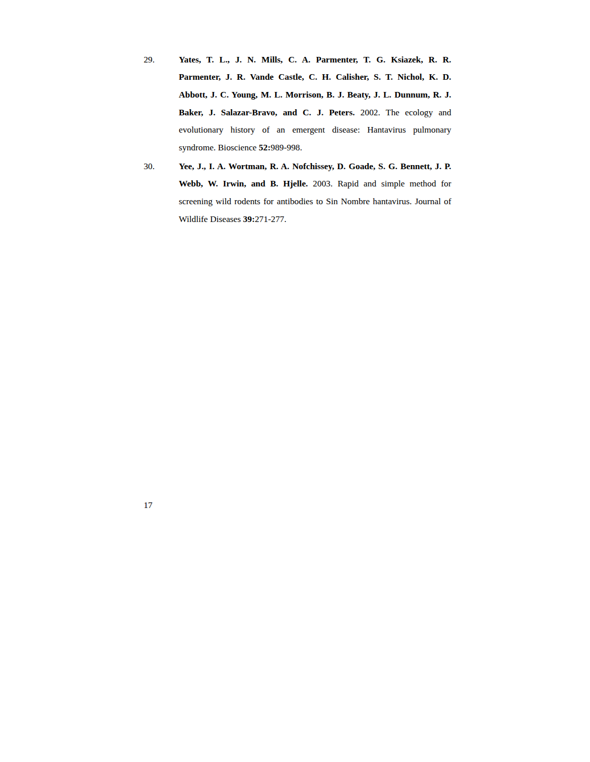29. Yates, T. L., J. N. Mills, C. A. Parmenter, T. G. Ksiazek, R. R. Parmenter, J. R. Vande Castle, C. H. Calisher, S. T. Nichol, K. D. Abbott, J. C. Young, M. L. Morrison, B. J. Beaty, J. L. Dunnum, R. J. Baker, J. Salazar-Bravo, and C. J. Peters. 2002. The ecology and evolutionary history of an emergent disease: Hantavirus pulmonary syndrome. Bioscience 52: 989-998.
30. Yee, J., I. A. Wortman, R. A. Nofchissey, D. Goade, S. G. Bennett, J. P. Webb, W. Irwin, and B. Hjelle. 2003. Rapid and simple method for screening wild rodents for antibodies to Sin Nombre hantavirus. Journal of Wildlife Diseases 39: 271-277.
17